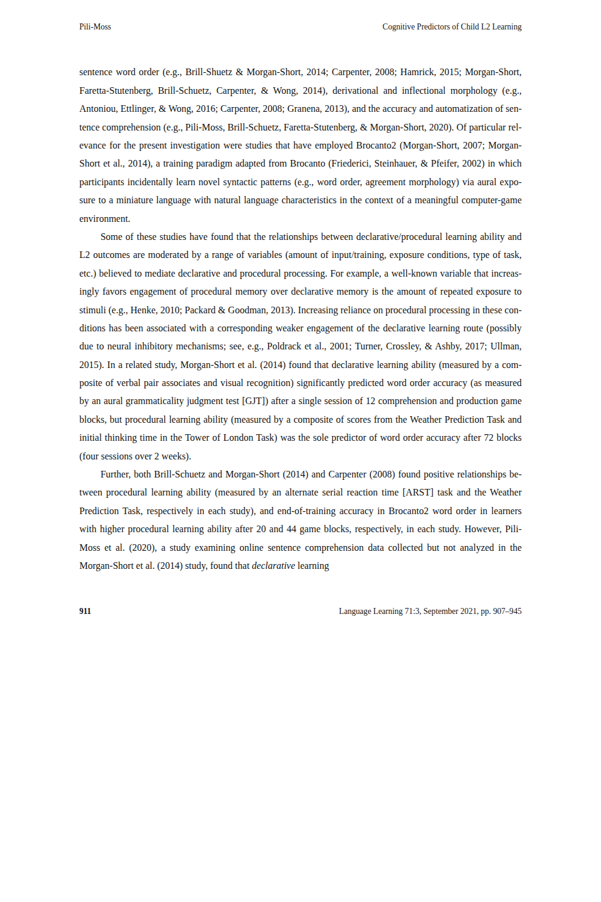Pili-Moss Cognitive Predictors of Child L2 Learning
sentence word order (e.g., Brill-Shuetz & Morgan-Short, 2014; Carpenter, 2008; Hamrick, 2015; Morgan-Short, Faretta-Stutenberg, Brill-Schuetz, Carpenter, & Wong, 2014), derivational and inflectional morphology (e.g., Antoniou, Ettlinger, & Wong, 2016; Carpenter, 2008; Granena, 2013), and the accuracy and automatization of sentence comprehension (e.g., Pili-Moss, Brill-Schuetz, Faretta-Stutenberg, & Morgan-Short, 2020). Of particular relevance for the present investigation were studies that have employed Brocanto2 (Morgan-Short, 2007; Morgan-Short et al., 2014), a training paradigm adapted from Brocanto (Friederici, Steinhauer, & Pfeifer, 2002) in which participants incidentally learn novel syntactic patterns (e.g., word order, agreement morphology) via aural exposure to a miniature language with natural language characteristics in the context of a meaningful computer-game environment.
Some of these studies have found that the relationships between declarative/procedural learning ability and L2 outcomes are moderated by a range of variables (amount of input/training, exposure conditions, type of task, etc.) believed to mediate declarative and procedural processing. For example, a well-known variable that increasingly favors engagement of procedural memory over declarative memory is the amount of repeated exposure to stimuli (e.g., Henke, 2010; Packard & Goodman, 2013). Increasing reliance on procedural processing in these conditions has been associated with a corresponding weaker engagement of the declarative learning route (possibly due to neural inhibitory mechanisms; see, e.g., Poldrack et al., 2001; Turner, Crossley, & Ashby, 2017; Ullman, 2015). In a related study, Morgan-Short et al. (2014) found that declarative learning ability (measured by a composite of verbal pair associates and visual recognition) significantly predicted word order accuracy (as measured by an aural grammaticality judgment test [GJT]) after a single session of 12 comprehension and production game blocks, but procedural learning ability (measured by a composite of scores from the Weather Prediction Task and initial thinking time in the Tower of London Task) was the sole predictor of word order accuracy after 72 blocks (four sessions over 2 weeks).
Further, both Brill-Schuetz and Morgan-Short (2014) and Carpenter (2008) found positive relationships between procedural learning ability (measured by an alternate serial reaction time [ARST] task and the Weather Prediction Task, respectively in each study), and end-of-training accuracy in Brocanto2 word order in learners with higher procedural learning ability after 20 and 44 game blocks, respectively, in each study. However, Pili-Moss et al. (2020), a study examining online sentence comprehension data collected but not analyzed in the Morgan-Short et al. (2014) study, found that declarative learning
911 Language Learning 71:3, September 2021, pp. 907–945